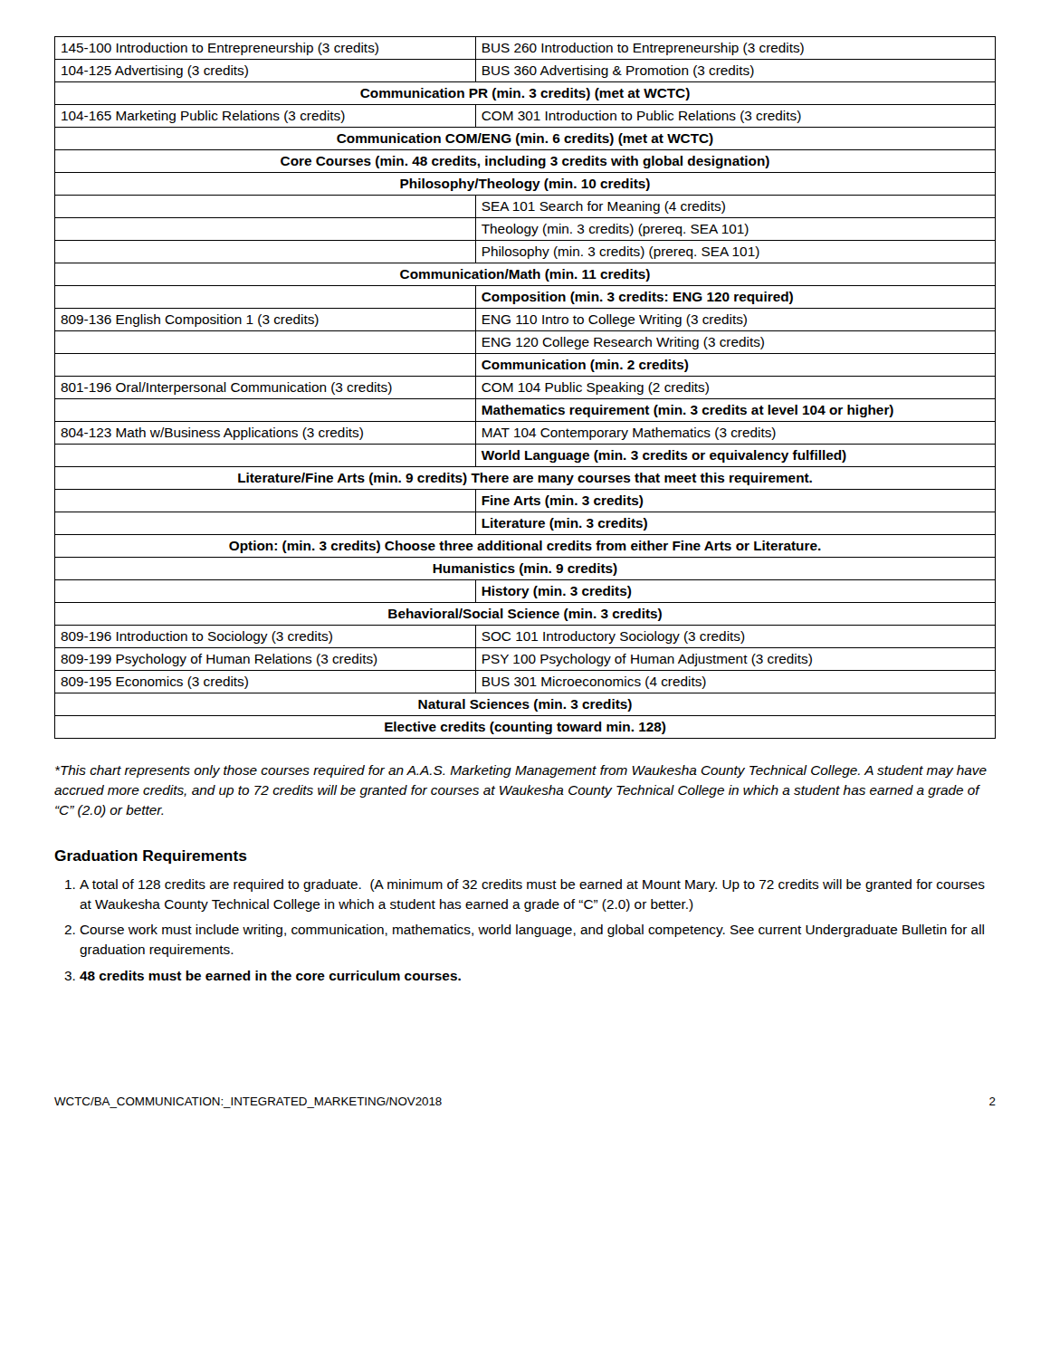| 145-100 Introduction to Entrepreneurship (3 credits) | BUS 260 Introduction to Entrepreneurship (3 credits) |
| 104-125 Advertising (3 credits) | BUS 360 Advertising & Promotion (3 credits) |
| Communication PR (min. 3 credits) (met at WCTC) |
| 104-165 Marketing Public Relations (3 credits) | COM 301 Introduction to Public Relations (3 credits) |
| Communication COM/ENG (min. 6 credits) (met at WCTC) |
| Core Courses (min. 48 credits, including 3 credits with global designation) |
| Philosophy/Theology (min. 10 credits) |
| | SEA 101 Search for Meaning (4 credits) |
| | Theology (min. 3 credits) (prereq. SEA 101) |
| | Philosophy (min. 3 credits) (prereq. SEA 101) |
| Communication/Math (min. 11 credits) |
| | Composition (min. 3 credits: ENG 120 required) |
| 809-136 English Composition 1 (3 credits) | ENG 110 Intro to College Writing (3 credits) |
| | ENG 120 College Research Writing (3 credits) |
| | Communication (min. 2 credits) |
| 801-196 Oral/Interpersonal Communication (3 credits) | COM 104 Public Speaking (2 credits) |
| | Mathematics requirement (min. 3 credits at level 104 or higher) |
| 804-123 Math w/Business Applications (3 credits) | MAT 104 Contemporary Mathematics (3 credits) |
| | World Language (min. 3 credits or equivalency fulfilled) |
| Literature/Fine Arts (min. 9 credits) There are many courses that meet this requirement. |
| | Fine Arts (min. 3 credits) |
| | Literature (min. 3 credits) |
| Option: (min. 3 credits) Choose three additional credits from either Fine Arts or Literature. |
| Humanistics (min. 9 credits) |
| | History (min. 3 credits) |
| Behavioral/Social Science (min. 3 credits) |
| 809-196 Introduction to Sociology (3 credits) | SOC 101 Introductory Sociology (3 credits) |
| 809-199 Psychology of Human Relations (3 credits) | PSY 100 Psychology of Human Adjustment (3 credits) |
| 809-195 Economics (3 credits) | BUS 301 Microeconomics (4 credits) |
| Natural Sciences (min. 3 credits) |
| Elective credits (counting toward min. 128) |
*This chart represents only those courses required for an A.A.S. Marketing Management from Waukesha County Technical College. A student may have accrued more credits, and up to 72 credits will be granted for courses at Waukesha County Technical College in which a student has earned a grade of “C” (2.0) or better.
Graduation Requirements
A total of 128 credits are required to graduate. (A minimum of 32 credits must be earned at Mount Mary. Up to 72 credits will be granted for courses at Waukesha County Technical College in which a student has earned a grade of “C” (2.0) or better.)
Course work must include writing, communication, mathematics, world language, and global competency. See current Undergraduate Bulletin for all graduation requirements.
48 credits must be earned in the core curriculum courses.
WCTC/BA_COMMUNICATION:_INTEGRATED_MARKETING/NOV2018 2